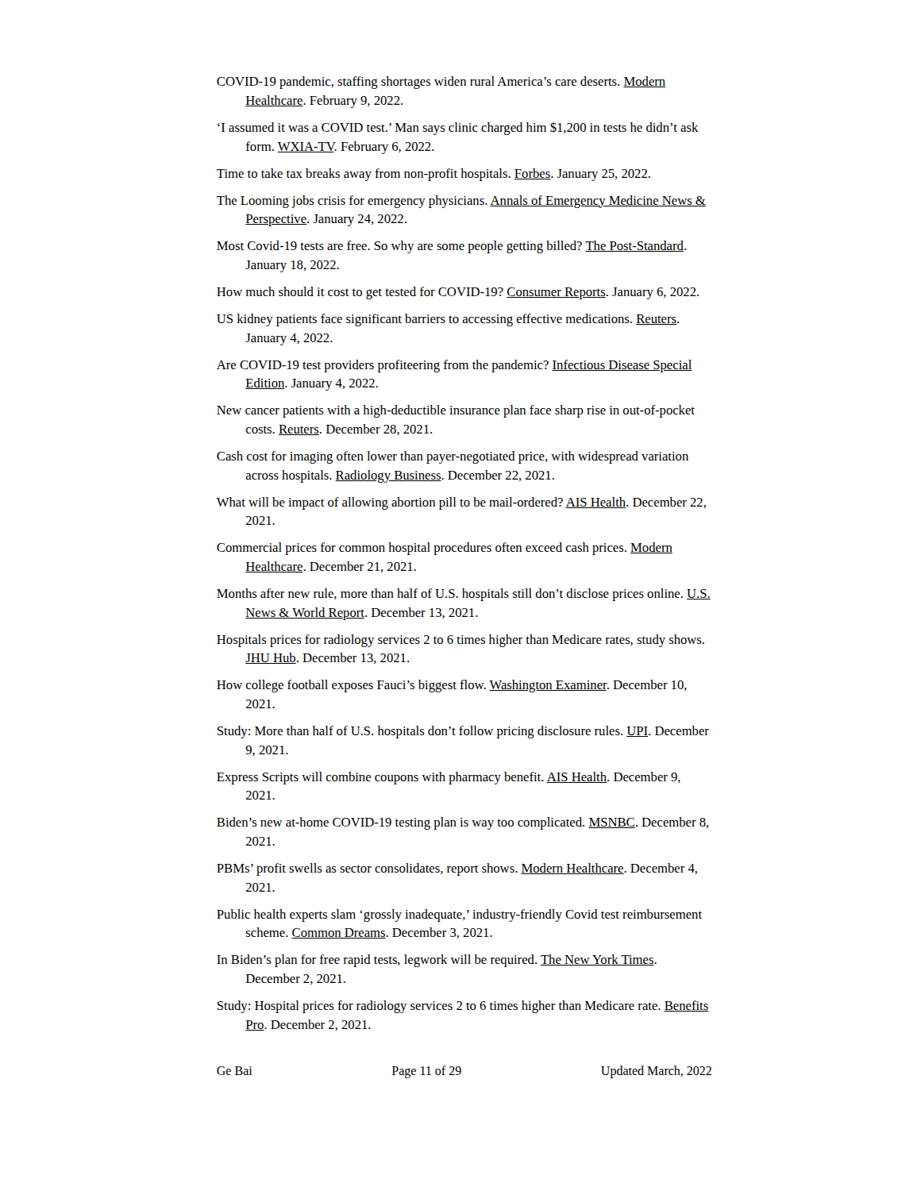COVID-19 pandemic, staffing shortages widen rural America’s care deserts. Modern Healthcare. February 9, 2022.
‘I assumed it was a COVID test.’ Man says clinic charged him $1,200 in tests he didn’t ask form. WXIA-TV. February 6, 2022.
Time to take tax breaks away from non-profit hospitals. Forbes. January 25, 2022.
The Looming jobs crisis for emergency physicians. Annals of Emergency Medicine News & Perspective. January 24, 2022.
Most Covid-19 tests are free. So why are some people getting billed? The Post-Standard. January 18, 2022.
How much should it cost to get tested for COVID-19? Consumer Reports. January 6, 2022.
US kidney patients face significant barriers to accessing effective medications. Reuters. January 4, 2022.
Are COVID-19 test providers profiteering from the pandemic? Infectious Disease Special Edition. January 4, 2022.
New cancer patients with a high-deductible insurance plan face sharp rise in out-of-pocket costs. Reuters. December 28, 2021.
Cash cost for imaging often lower than payer-negotiated price, with widespread variation across hospitals. Radiology Business. December 22, 2021.
What will be impact of allowing abortion pill to be mail-ordered? AIS Health. December 22, 2021.
Commercial prices for common hospital procedures often exceed cash prices. Modern Healthcare. December 21, 2021.
Months after new rule, more than half of U.S. hospitals still don’t disclose prices online. U.S. News & World Report. December 13, 2021.
Hospitals prices for radiology services 2 to 6 times higher than Medicare rates, study shows. JHU Hub. December 13, 2021.
How college football exposes Fauci’s biggest flow. Washington Examiner. December 10, 2021.
Study: More than half of U.S. hospitals don’t follow pricing disclosure rules. UPI. December 9, 2021.
Express Scripts will combine coupons with pharmacy benefit. AIS Health. December 9, 2021.
Biden’s new at-home COVID-19 testing plan is way too complicated. MSNBC. December 8, 2021.
PBMs’ profit swells as sector consolidates, report shows. Modern Healthcare. December 4, 2021.
Public health experts slam ‘grossly inadequate,’ industry-friendly Covid test reimbursement scheme. Common Dreams. December 3, 2021.
In Biden’s plan for free rapid tests, legwork will be required. The New York Times. December 2, 2021.
Study: Hospital prices for radiology services 2 to 6 times higher than Medicare rate. Benefits Pro. December 2, 2021.
Ge Bai
Page 11 of 29
Updated March, 2022